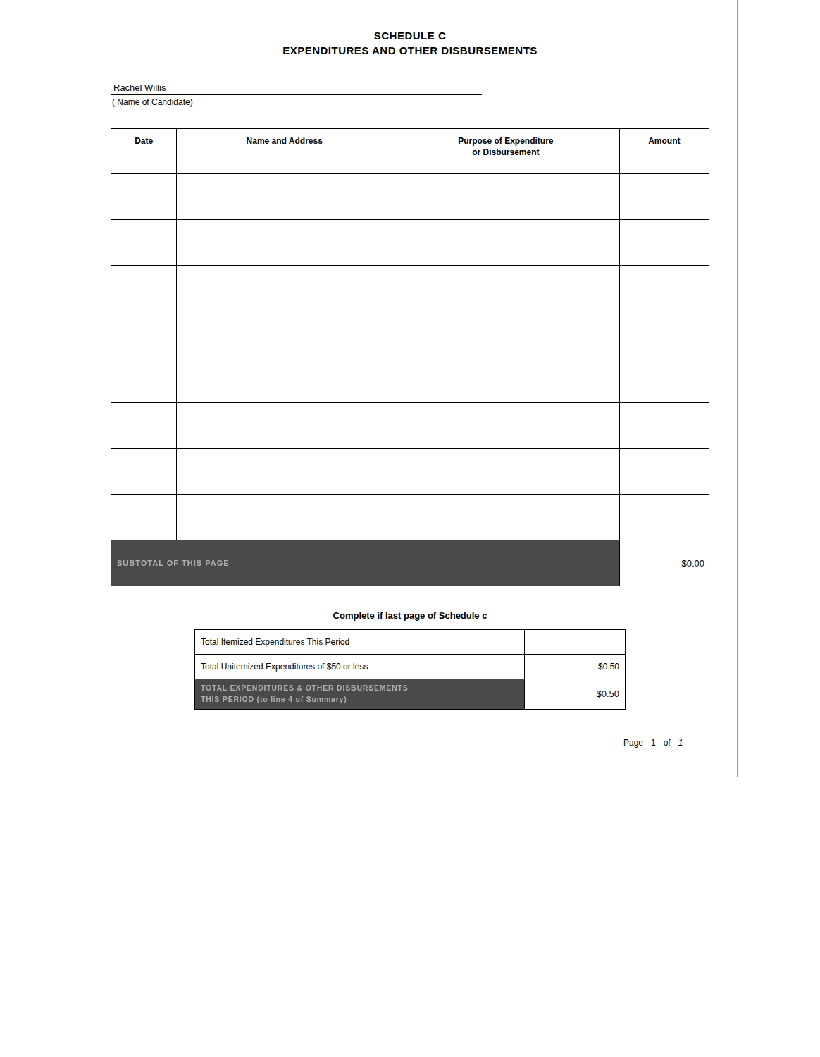SCHEDULE C
EXPENDITURES AND OTHER DISBURSEMENTS
Rachel Willis
( Name of Candidate)
| Date | Name and Address | Purpose of Expenditure or Disbursement | Amount |
| --- | --- | --- | --- |
| SUBTOTAL OF THIS PAGE | $0.00 |
Complete if last page of Schedule c
| Total Itemized Expenditures This Period | |
| Total Unitemized Expenditures of $50 or less | $0.50 |
| TOTAL EXPENDITURES & OTHER DISBURSEMENTS THIS PERIOD (to line 4 of Summary) | $0.50 |
Page 1 of 1